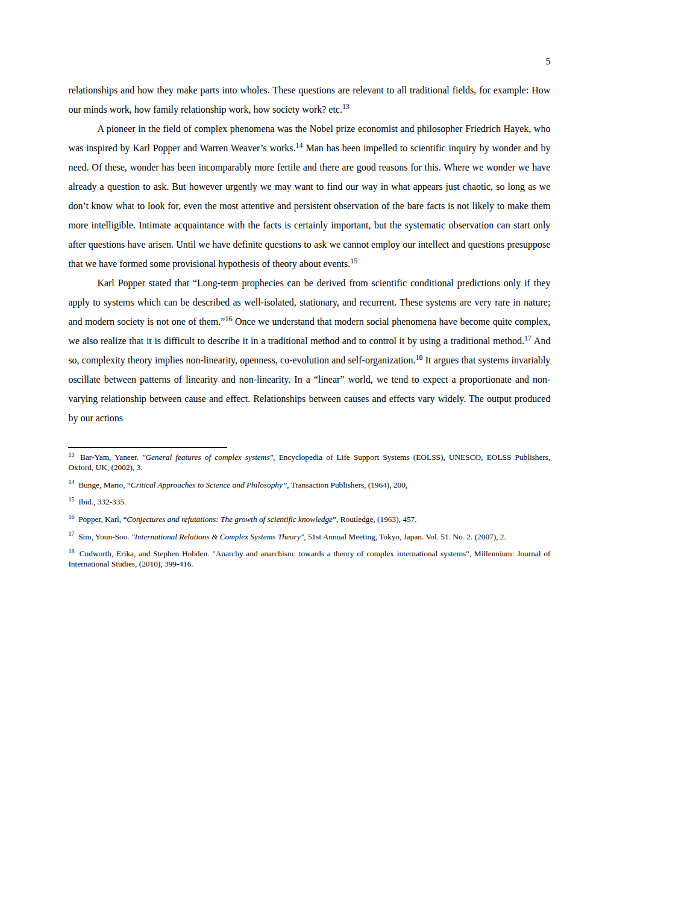5
relationships and how they make parts into wholes. These questions are relevant to all traditional fields, for example: How our minds work, how family relationship work, how society work? etc.13
A pioneer in the field of complex phenomena was the Nobel prize economist and philosopher Friedrich Hayek, who was inspired by Karl Popper and Warren Weaver’s works.14 Man has been impelled to scientific inquiry by wonder and by need. Of these, wonder has been incomparably more fertile and there are good reasons for this. Where we wonder we have already a question to ask. But however urgently we may want to find our way in what appears just chaotic, so long as we don’t know what to look for, even the most attentive and persistent observation of the bare facts is not likely to make them more intelligible. Intimate acquaintance with the facts is certainly important, but the systematic observation can start only after questions have arisen. Until we have definite questions to ask we cannot employ our intellect and questions presuppose that we have formed some provisional hypothesis of theory about events.15
Karl Popper stated that “Long-term prophecies can be derived from scientific conditional predictions only if they apply to systems which can be described as well-isolated, stationary, and recurrent. These systems are very rare in nature; and modern society is not one of them.”16 Once we understand that modern social phenomena have become quite complex, we also realize that it is difficult to describe it in a traditional method and to control it by using a traditional method.17 And so, complexity theory implies non-linearity, openness, co-evolution and self-organization.18 It argues that systems invariably oscillate between patterns of linearity and non-linearity. In a “linear” world, we tend to expect a proportionate and non-varying relationship between cause and effect. Relationships between causes and effects vary widely. The output produced by our actions
13 Bar-Yam, Yaneer. "General features of complex systems", Encyclopedia of Life Support Systems (EOLSS), UNESCO, EOLSS Publishers, Oxford, UK, (2002), 3.
14 Bunge, Mario, “Critical Approaches to Science and Philosophy”, Transaction Publishers, (1964), 200,
15 Ibid., 332-335.
16 Popper, Karl, “Conjectures and refutations: The growth of scientific knowledge”, Routledge, (1963), 457.
17 Sim, Youn-Soo. "International Relations & Complex Systems Theory", 51st Annual Meeting, Tokyo, Japan. Vol. 51. No. 2. (2007), 2.
18 Cudworth, Erika, and Stephen Hobden. "Anarchy and anarchism: towards a theory of complex international systems", Millennium: Journal of International Studies, (2010), 399-416.